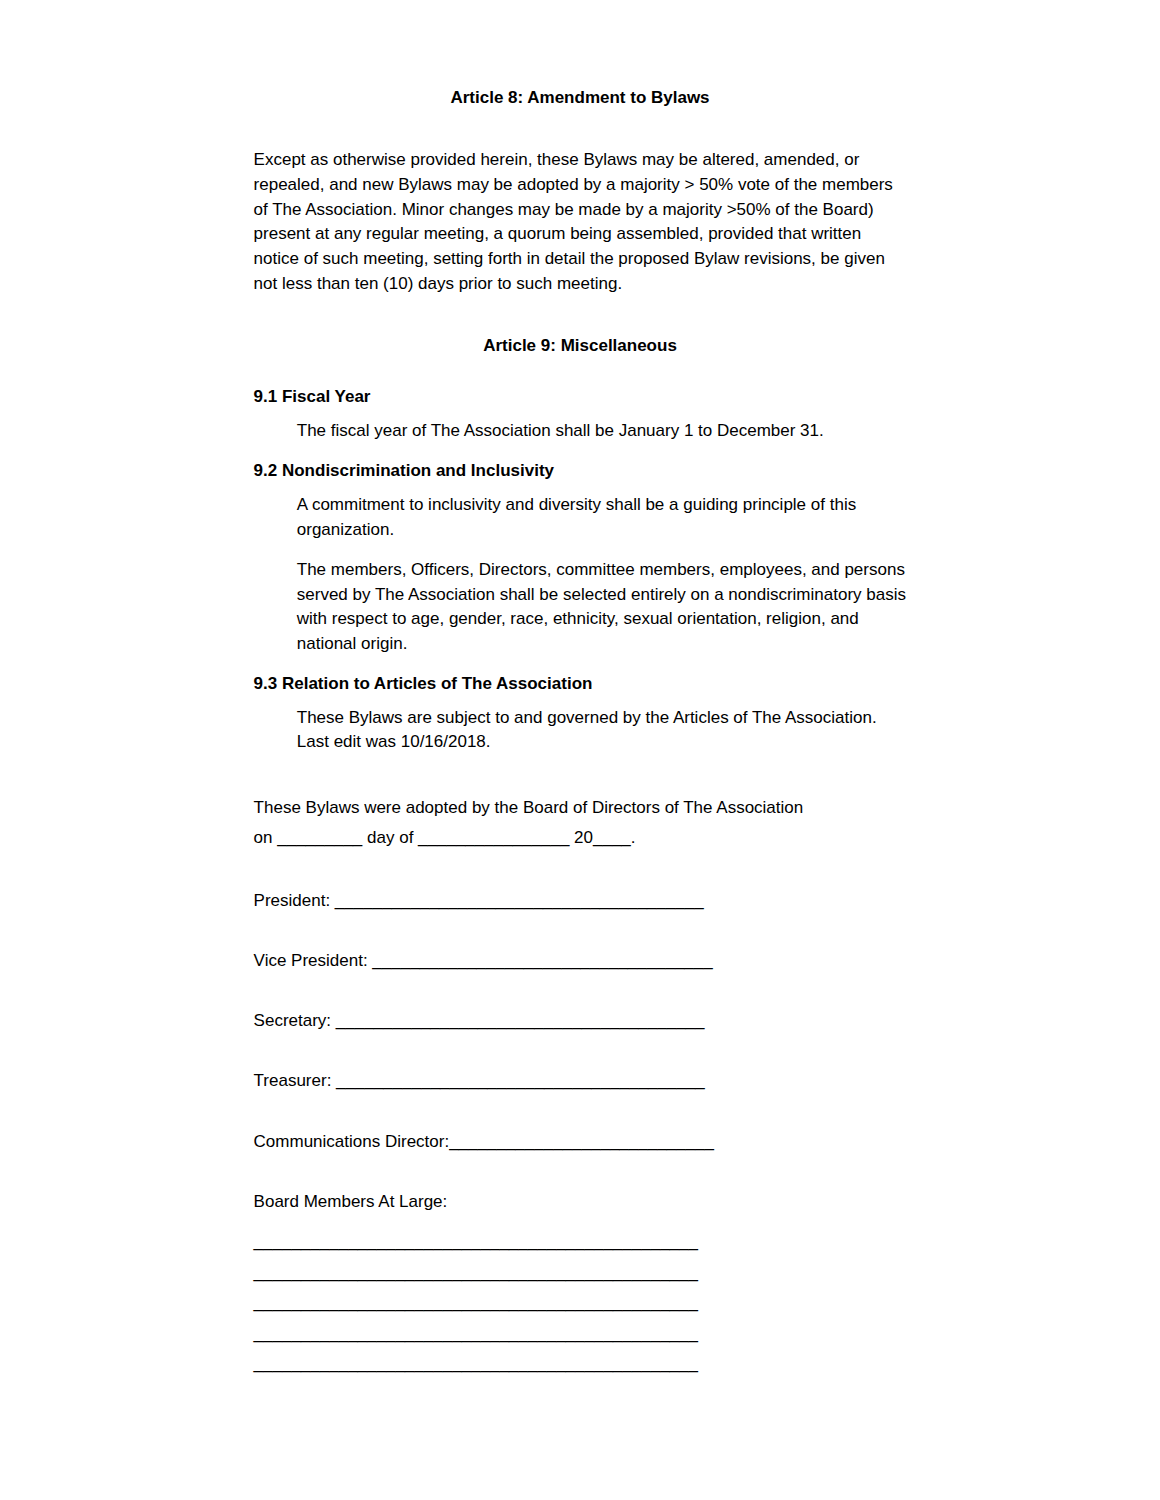Article 8: Amendment to Bylaws
Except as otherwise provided herein, these Bylaws may be altered, amended, or repealed, and new Bylaws may be adopted by a majority > 50% vote of the members of The Association. Minor changes may be made by a majority >50% of the Board) present at any regular meeting, a quorum being assembled, provided that written notice of such meeting, setting forth in detail the proposed Bylaw revisions, be given not less than ten (10) days prior to such meeting.
Article 9: Miscellaneous
9.1 Fiscal Year
The fiscal year of The Association shall be January 1 to December 31.
9.2 Nondiscrimination and Inclusivity
A commitment to inclusivity and diversity shall be a guiding principle of this organization.
The members, Officers, Directors, committee members, employees, and persons served by The Association shall be selected entirely on a nondiscriminatory basis with respect to age, gender, race, ethnicity, sexual orientation, religion, and national origin.
9.3 Relation to Articles of The Association
These Bylaws are subject to and governed by the Articles of The Association.
Last edit was 10/16/2018.
These Bylaws were adopted by the Board of Directors of The Association
on _________ day of ________________ 20____.
President: _______________________________________
Vice President: ____________________________________
Secretary: _______________________________________
Treasurer: _______________________________________
Communications Director:____________________________
Board Members At Large:
_______________________________________________
_______________________________________________
_______________________________________________
_______________________________________________
_______________________________________________